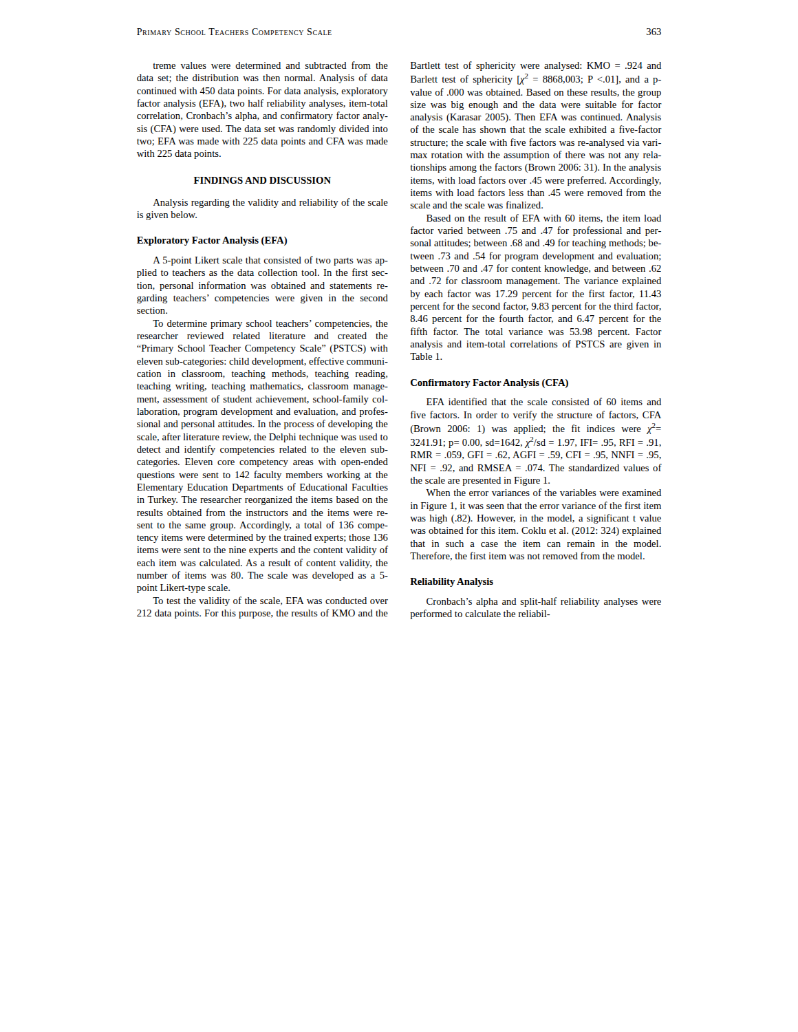Primary School Teachers Competency Scale 363
treme values were determined and subtracted from the data set; the distribution was then normal. Analysis of data continued with 450 data points. For data analysis, exploratory factor analysis (EFA), two half reliability analyses, item-total correlation, Cronbach’s alpha, and confirmatory factor analysis (CFA) were used. The data set was randomly divided into two; EFA was made with 225 data points and CFA was made with 225 data points.
Findings and Discussion
Analysis regarding the validity and reliability of the scale is given below.
Exploratory Factor Analysis (EFA)
A 5-point Likert scale that consisted of two parts was applied to teachers as the data collection tool. In the first section, personal information was obtained and statements regarding teachers’ competencies were given in the second section.
To determine primary school teachers’ competencies, the researcher reviewed related literature and created the “Primary School Teacher Competency Scale” (PSTCS) with eleven sub-categories: child development, effective communication in classroom, teaching methods, teaching reading, teaching writing, teaching mathematics, classroom management, assessment of student achievement, school-family collaboration, program development and evaluation, and professional and personal attitudes. In the process of developing the scale, after literature review, the Delphi technique was used to detect and identify competencies related to the eleven sub-categories. Eleven core competency areas with open-ended questions were sent to 142 faculty members working at the Elementary Education Departments of Educational Faculties in Turkey. The researcher reorganized the items based on the results obtained from the instructors and the items were re-sent to the same group. Accordingly, a total of 136 competency items were determined by the trained experts; those 136 items were sent to the nine experts and the content validity of each item was calculated. As a result of content validity, the number of items was 80. The scale was developed as a 5-point Likert-type scale.
To test the validity of the scale, EFA was conducted over 212 data points. For this purpose, the results of KMO and the Bartlett test of sphericity were analysed: KMO = .924 and Barlett test of sphericity [χ 2 = 8868,003; P <.01], and a p-value of .000 was obtained. Based on these results, the group size was big enough and the data were suitable for factor analysis (Karasar 2005). Then EFA was continued. Analysis of the scale has shown that the scale exhibited a five-factor structure; the scale with five factors was re-analysed via varimax rotation with the assumption of there was not any relationships among the factors (Brown 2006: 31). In the analysis items, with load factors over .45 were preferred. Accordingly, items with load factors less than .45 were removed from the scale and the scale was finalized.
Based on the result of EFA with 60 items, the item load factor varied between .75 and .47 for professional and personal attitudes; between .68 and .49 for teaching methods; between .73 and .54 for program development and evaluation; between .70 and .47 for content knowledge, and between .62 and .72 for classroom management. The variance explained by each factor was 17.29 percent for the first factor, 11.43 percent for the second factor, 9.83 percent for the third factor, 8.46 percent for the fourth factor, and 6.47 percent for the fifth factor. The total variance was 53.98 percent. Factor analysis and item-total correlations of PSTCS are given in Table 1.
Confirmatory Factor Analysis (CFA)
EFA identified that the scale consisted of 60 items and five factors. In order to verify the structure of factors, CFA (Brown 2006: 1) was applied; the fit indices were χ 2= 3241.91; p= 0.00, sd=1642, χ 2/sd = 1.97, IFI= .95, RFI = .91, RMR = .059, GFI = .62, AGFI = .59, CFI = .95, NNFI = .95, NFI = .92, and RMSEA = .074. The standardized values of the scale are presented in Figure 1.
When the error variances of the variables were examined in Figure 1, it was seen that the error variance of the first item was high (.82). However, in the model, a significant t value was obtained for this item. Coklu et al. (2012: 324) explained that in such a case the item can remain in the model. Therefore, the first item was not removed from the model.
Reliability Analysis
Cronbach’s alpha and split-half reliability analyses were performed to calculate the reliabil-